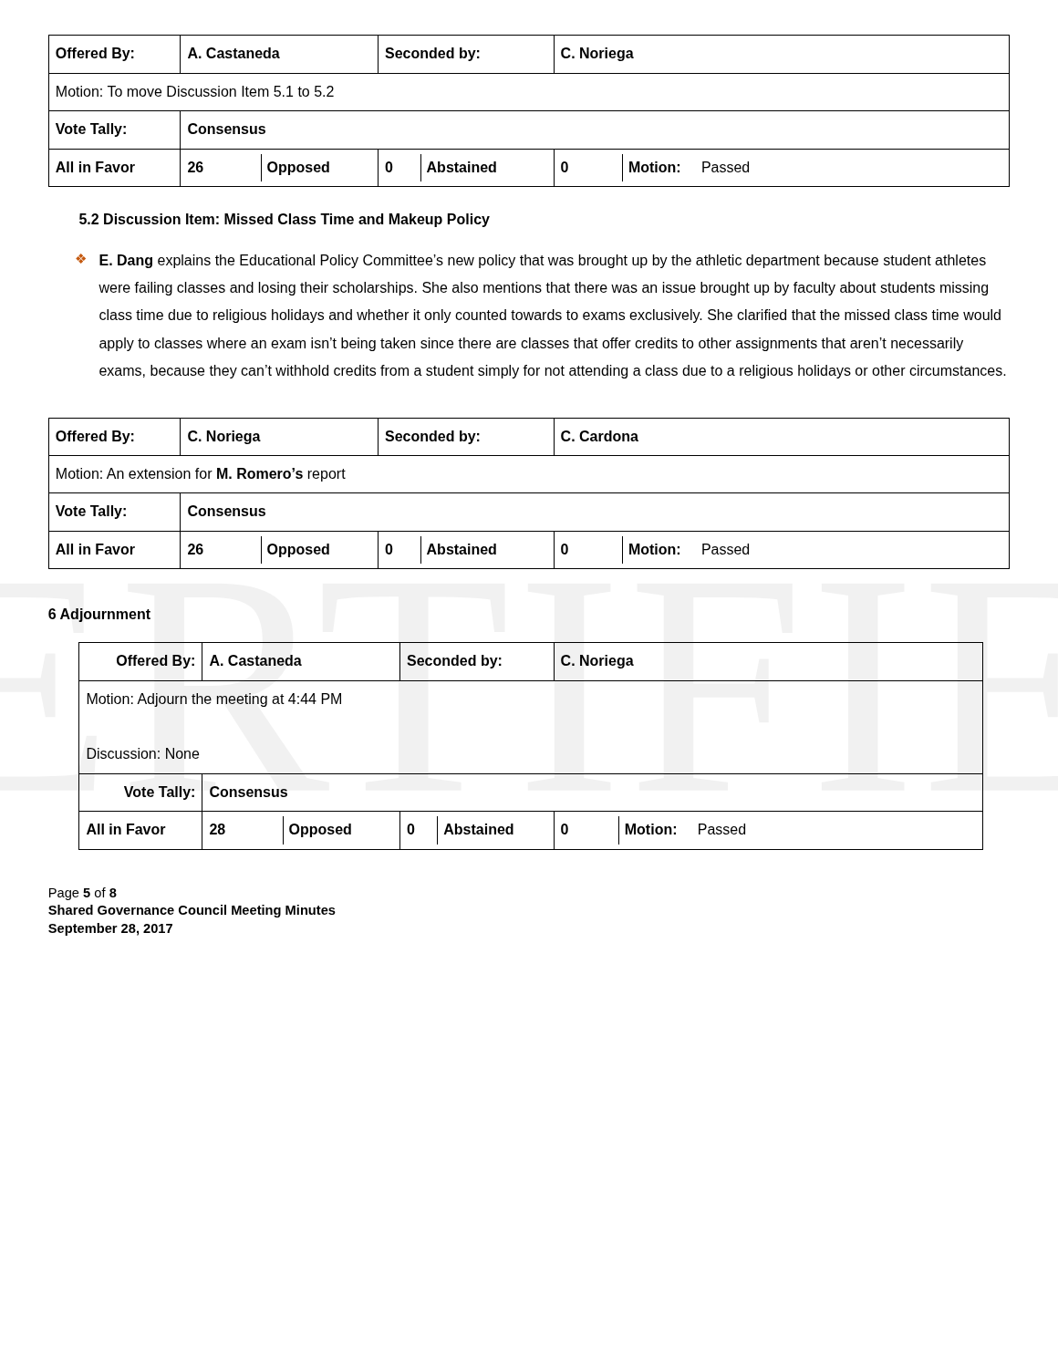CERTIFIED
| Offered By: | A. Castaneda | Seconded by: | C. Noriega |
| Motion: To move Discussion Item 5.1 to 5.2 |
| Vote Tally: | Consensus |
| All in Favor | / 26 / Opposed / | / 0 / Abstained / | / 0 / Motion: Passed / |
5.2 Discussion Item: Missed Class Time and Makeup Policy
❖
E. Dang explains the Educational Policy Committee’s new policy that was brought up by the athletic department because student athletes were failing classes and losing their scholarships. She also mentions that there was an issue brought up by faculty about students missing class time due to religious holidays and whether it only counted towards to exams exclusively. She clarified that the missed class time would apply to classes where an exam isn’t being taken since there are classes that offer credits to other assignments that aren’t necessarily exams, because they can’t withhold credits from a student simply for not attending a class due to a religious holidays or other circumstances.
| Offered By: | C. Noriega | Seconded by: | C. Cardona |
| Motion: An extension for M. Romero’s report |
| Vote Tally: | Consensus |
| All in Favor | / 26 / Opposed / | / 0 / Abstained / | / 0 / Motion: Passed / |
6 Adjournment
| Offered By: | A. Castaneda | Seconded by: | C. Noriega |
| Motion: Adjourn the meeting at 4:44 PM Discussion: None |
| Vote Tally: | Consensus |
| All in Favor | / 28 / Opposed / | / 0 / Abstained / | / 0 / Motion: Passed / |
Page 5 of 8
Shared Governance Council Meeting Minutes
September 28, 2017